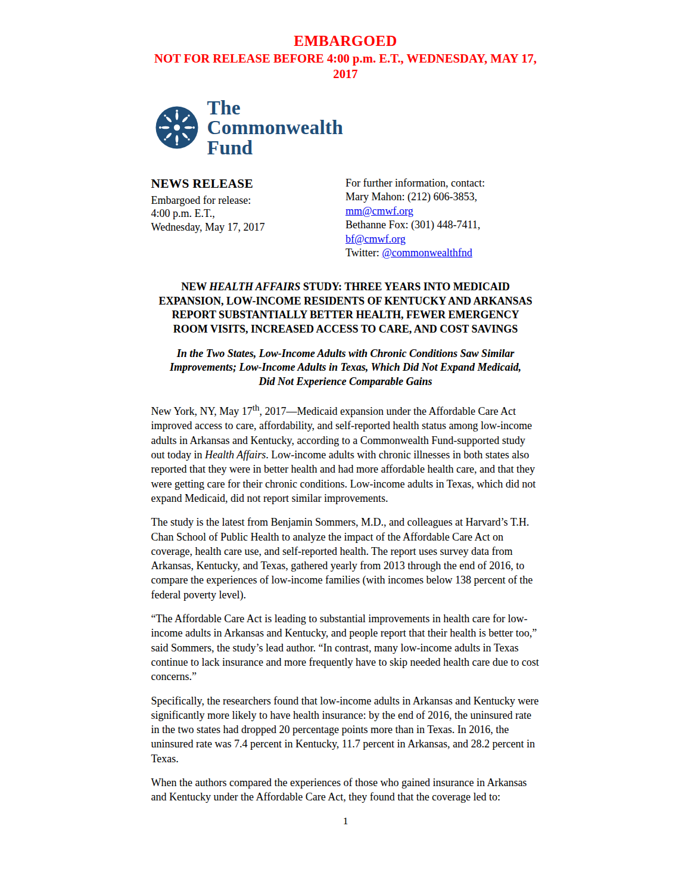EMBARGOED
NOT FOR RELEASE BEFORE 4:00 p.m. E.T., WEDNESDAY, MAY 17, 2017
The
Commonwealth
Fund
NEWS RELEASE
Embargoed for release:
4:00 p.m. E.T.,
Wednesday, May 17, 2017
For further information, contact:
Mary Mahon: (212) 606-3853, mm@cmwf.org
Bethanne Fox: (301) 448-7411, bf@cmwf.org
Twitter: @commonwealthfnd
NEW HEALTH AFFAIRS STUDY: THREE YEARS INTO MEDICAID EXPANSION, LOW-INCOME RESIDENTS OF KENTUCKY AND ARKANSAS REPORT SUBSTANTIALLY BETTER HEALTH, FEWER EMERGENCY ROOM VISITS, INCREASED ACCESS TO CARE, AND COST SAVINGS
In the Two States, Low-Income Adults with Chronic Conditions Saw Similar Improvements; Low-Income Adults in Texas, Which Did Not Expand Medicaid, Did Not Experience Comparable Gains
New York, NY, May 17th, 2017—Medicaid expansion under the Affordable Care Act improved access to care, affordability, and self-reported health status among low-income adults in Arkansas and Kentucky, according to a Commonwealth Fund-supported study out today in Health Affairs. Low-income adults with chronic illnesses in both states also reported that they were in better health and had more affordable health care, and that they were getting care for their chronic conditions. Low-income adults in Texas, which did not expand Medicaid, did not report similar improvements.
The study is the latest from Benjamin Sommers, M.D., and colleagues at Harvard’s T.H. Chan School of Public Health to analyze the impact of the Affordable Care Act on coverage, health care use, and self-reported health. The report uses survey data from Arkansas, Kentucky, and Texas, gathered yearly from 2013 through the end of 2016, to compare the experiences of low-income families (with incomes below 138 percent of the federal poverty level).
“The Affordable Care Act is leading to substantial improvements in health care for low-income adults in Arkansas and Kentucky, and people report that their health is better too,” said Sommers, the study’s lead author. “In contrast, many low-income adults in Texas continue to lack insurance and more frequently have to skip needed health care due to cost concerns.”
Specifically, the researchers found that low-income adults in Arkansas and Kentucky were significantly more likely to have health insurance: by the end of 2016, the uninsured rate in the two states had dropped 20 percentage points more than in Texas. In 2016, the uninsured rate was 7.4 percent in Kentucky, 11.7 percent in Arkansas, and 28.2 percent in Texas.
When the authors compared the experiences of those who gained insurance in Arkansas and Kentucky under the Affordable Care Act, they found that the coverage led to:
1